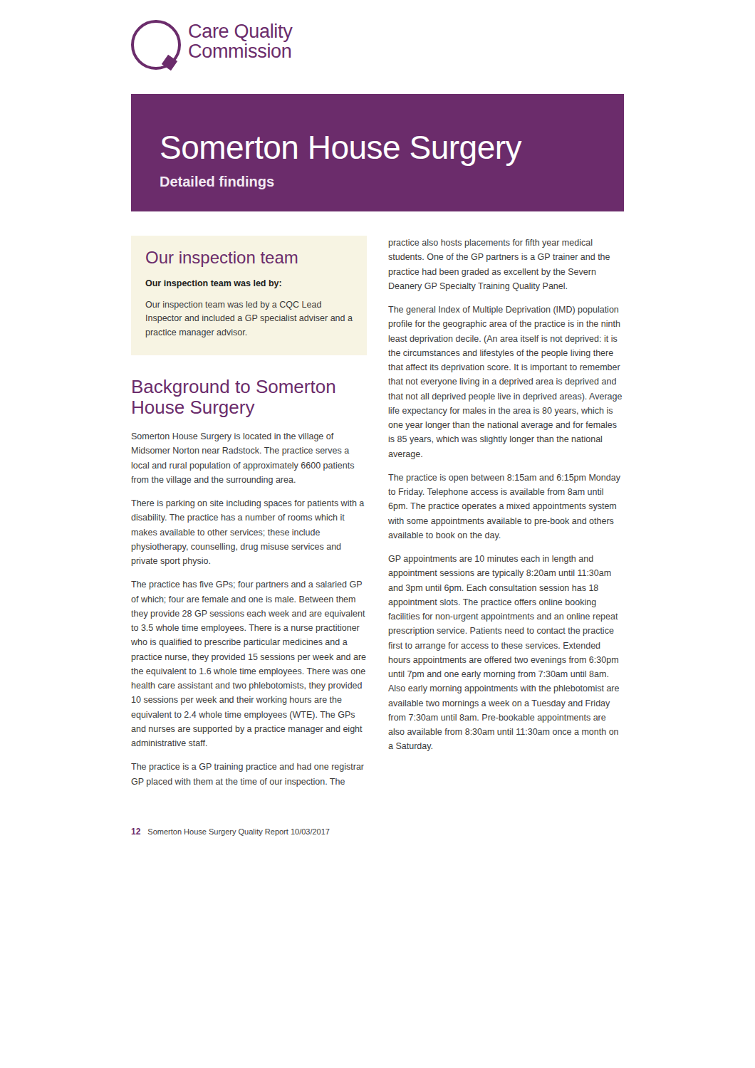Care Quality
Commission
Somerton House Surgery
Detailed findings
Our inspection team
Our inspection team was led by:
Our inspection team was led by a CQC Lead Inspector and included a GP specialist adviser and a practice manager advisor.
Background to Somerton House Surgery
Somerton House Surgery is located in the village of Midsomer Norton near Radstock. The practice serves a local and rural population of approximately 6600 patients from the village and the surrounding area.
There is parking on site including spaces for patients with a disability. The practice has a number of rooms which it makes available to other services; these include physiotherapy, counselling, drug misuse services and private sport physio.
The practice has five GPs; four partners and a salaried GP of which; four are female and one is male. Between them they provide 28 GP sessions each week and are equivalent to 3.5 whole time employees. There is a nurse practitioner who is qualified to prescribe particular medicines and a practice nurse, they provided 15 sessions per week and are the equivalent to 1.6 whole time employees. There was one health care assistant and two phlebotomists, they provided 10 sessions per week and their working hours are the equivalent to 2.4 whole time employees (WTE). The GPs and nurses are supported by a practice manager and eight administrative staff.
The practice is a GP training practice and had one registrar GP placed with them at the time of our inspection. The
practice also hosts placements for fifth year medical students. One of the GP partners is a GP trainer and the practice had been graded as excellent by the Severn Deanery GP Specialty Training Quality Panel.
The general Index of Multiple Deprivation (IMD) population profile for the geographic area of the practice is in the ninth least deprivation decile. (An area itself is not deprived: it is the circumstances and lifestyles of the people living there that affect its deprivation score. It is important to remember that not everyone living in a deprived area is deprived and that not all deprived people live in deprived areas). Average life expectancy for males in the area is 80 years, which is one year longer than the national average and for females is 85 years, which was slightly longer than the national average.
The practice is open between 8:15am and 6:15pm Monday to Friday. Telephone access is available from 8am until 6pm. The practice operates a mixed appointments system with some appointments available to pre-book and others available to book on the day.
GP appointments are 10 minutes each in length and appointment sessions are typically 8:20am until 11:30am and 3pm until 6pm. Each consultation session has 18 appointment slots. The practice offers online booking facilities for non-urgent appointments and an online repeat prescription service. Patients need to contact the practice first to arrange for access to these services. Extended hours appointments are offered two evenings from 6:30pm until 7pm and one early morning from 7:30am until 8am. Also early morning appointments with the phlebotomist are available two mornings a week on a Tuesday and Friday from 7:30am until 8am. Pre-bookable appointments are also available from 8:30am until 11:30am once a month on a Saturday.
12 Somerton House Surgery Quality Report 10/03/2017